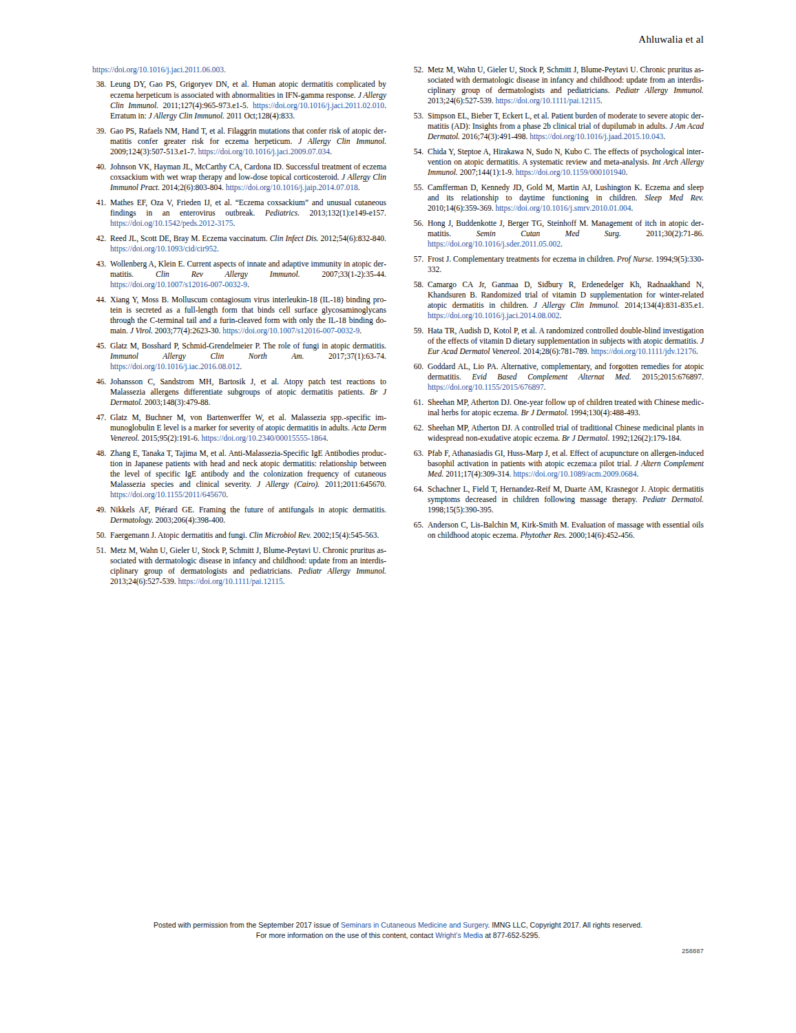Ahluwalia et al
https://doi.org/10.1016/j.jaci.2011.06.003.
38. Leung DY, Gao PS, Grigoryev DN, et al. Human atopic dermatitis complicated by eczema herpeticum is associated with abnormalities in IFN-gamma response. J Allergy Clin Immunol. 2011;127(4):965-973.e1-5. https://doi.org/10.1016/j.jaci.2011.02.010. Erratum in: J Allergy Clin Immunol. 2011 Oct;128(4):833.
39. Gao PS, Rafaels NM, Hand T, et al. Filaggrin mutations that confer risk of atopic dermatitis confer greater risk for eczema herpeticum. J Allergy Clin Immunol. 2009;124(3):507-513.e1-7. https://doi.org/10.1016/j.jaci.2009.07.034.
40. Johnson VK, Hayman JL, McCarthy CA, Cardona ID. Successful treatment of eczema coxsackium with wet wrap therapy and low-dose topical corticosteroid. J Allergy Clin Immunol Pract. 2014;2(6):803-804. https://doi.org/10.1016/j.jaip.2014.07.018.
41. Mathes EF, Oza V, Frieden IJ, et al. “Eczema coxsackium” and unusual cutaneous findings in an enterovirus outbreak. Pediatrics. 2013;132(1):e149-e157. https://doi.og/10.1542/peds.2012-3175.
42. Reed JL, Scott DE, Bray M. Eczema vaccinatum. Clin Infect Dis. 2012;54(6):832-840. https://doi.org/10.1093/cid/cir952.
43. Wollenberg A, Klein E. Current aspects of innate and adaptive immunity in atopic dermatitis. Clin Rev Allergy Immunol. 2007;33(1-2):35-44. https://doi.org/10.1007/s12016-007-0032-9.
44. Xiang Y, Moss B. Molluscum contagiosum virus interleukin-18 (IL-18) binding protein is secreted as a full-length form that binds cell surface glycosaminoglycans through the C-terminal tail and a furin-cleaved form with only the IL-18 binding domain. J Virol. 2003;77(4):2623-30. https://doi.org/10.1007/s12016-007-0032-9.
45. Glatz M, Bosshard P, Schmid-Grendelmeier P. The role of fungi in atopic dermatitis. Immunol Allergy Clin North Am. 2017;37(1):63-74. https://doi.org/10.1016/j.iac.2016.08.012.
46. Johansson C, Sandstrom MH, Bartosik J, et al. Atopy patch test reactions to Malassezia allergens differentiate subgroups of atopic dermatitis patients. Br J Dermatol. 2003;148(3):479-88.
47. Glatz M, Buchner M, von Bartenwerffer W, et al. Malassezia spp.-specific immunoglobulin E level is a marker for severity of atopic dermatitis in adults. Acta Derm Venereol. 2015;95(2):191-6. https://doi.org/10.2340/00015555-1864.
48. Zhang E, Tanaka T, Tajima M, et al. Anti-Malassezia-Specific IgE Antibodies production in Japanese patients with head and neck atopic dermatitis: relationship between the level of specific IgE antibody and the colonization frequency of cutaneous Malassezia species and clinical severity. J Allergy (Cairo). 2011;2011:645670. https://doi.org/10.1155/2011/645670.
49. Nikkels AF, Piérard GE. Framing the future of antifungals in atopic dermatitis. Dermatology. 2003;206(4):398-400.
50. Faergemann J. Atopic dermatitis and fungi. Clin Microbiol Rev. 2002;15(4):545-563.
51. Metz M, Wahn U, Gieler U, Stock P, Schmitt J, Blume-Peytavi U. Chronic pruritus associated with dermatologic disease in infancy and childhood: update from an interdisciplinary group of dermatologists and pediatricians. Pediatr Allergy Immunol. 2013;24(6):527-539. https://doi.org/10.1111/pai.12115.
52. Metz M, Wahn U, Gieler U, Stock P, Schmitt J, Blume-Peytavi U. Chronic pruritus associated with dermatologic disease in infancy and childhood: update from an interdisciplinary group of dermatologists and pediatricians. Pediatr Allergy Immunol. 2013;24(6):527-539. https://doi.org/10.1111/pai.12115.
53. Simpson EL, Bieber T, Eckert L, et al. Patient burden of moderate to severe atopic dermatitis (AD): Insights from a phase 2b clinical trial of dupilumab in adults. J Am Acad Dermatol. 2016;74(3):491-498. https://doi.org/10.1016/j.jaad.2015.10.043.
54. Chida Y, Steptoe A, Hirakawa N, Sudo N, Kubo C. The effects of psychological intervention on atopic dermatitis. A systematic review and meta-analysis. Int Arch Allergy Immunol. 2007;144(1):1-9. https://doi.org/10.1159/000101940.
55. Camfferman D, Kennedy JD, Gold M, Martin AJ, Lushington K. Eczema and sleep and its relationship to daytime functioning in children. Sleep Med Rev. 2010;14(6):359-369. https://doi.org/10.1016/j.smrv.2010.01.004.
56. Hong J, Buddenkotte J, Berger TG, Steinhoff M. Management of itch in atopic dermatitis. Semin Cutan Med Surg. 2011;30(2):71-86. https://doi.org/10.1016/j.sder.2011.05.002.
57. Frost J. Complementary treatments for eczema in children. Prof Nurse. 1994;9(5):330-332.
58. Camargo CA Jr, Ganmaa D, Sidbury R, Erdenedelger Kh, Radnaakhand N, Khandsuren B. Randomized trial of vitamin D supplementation for winter-related atopic dermatitis in children. J Allergy Clin Immunol. 2014;134(4):831-835.e1. https://doi.org/10.1016/j.jaci.2014.08.002.
59. Hata TR, Audish D, Kotol P, et al. A randomized controlled double-blind investigation of the effects of vitamin D dietary supplementation in subjects with atopic dermatitis. J Eur Acad Dermatol Venereol. 2014;28(6):781-789. https://doi.org/10.1111/jdv.12176.
60. Goddard AL, Lio PA. Alternative, complementary, and forgotten remedies for atopic dermatitis. Evid Based Complement Alternat Med. 2015;2015:676897. https://doi.org/10.1155/2015/676897.
61. Sheehan MP, Atherton DJ. One-year follow up of children treated with Chinese medicinal herbs for atopic eczema. Br J Dermatol. 1994;130(4):488-493.
62. Sheehan MP, Atherton DJ. A controlled trial of traditional Chinese medicinal plants in widespread non-exudative atopic eczema. Br J Dermatol. 1992;126(2):179-184.
63. Pfab F, Athanasiadis GI, Huss-Marp J, et al. Effect of acupuncture on allergen-induced basophil activation in patients with atopic eczema:a pilot trial. J Altern Complement Med. 2011;17(4):309-314. https://doi.org/10.1089/acm.2009.0684.
64. Schachner L, Field T, Hernandez-Reif M, Duarte AM, Krasnegor J. Atopic dermatitis symptoms decreased in children following massage therapy. Pediatr Dermatol. 1998;15(5):390-395.
65. Anderson C, Lis-Balchin M, Kirk-Smith M. Evaluation of massage with essential oils on childhood atopic eczema. Phytother Res. 2000;14(6):452-456.
Posted with permission from the September 2017 issue of Seminars in Cutaneous Medicine and Surgery. IMNG LLC, Copyright 2017. All rights reserved. For more information on the use of this content, contact Wright’s Media at 877-652-5295.
258887